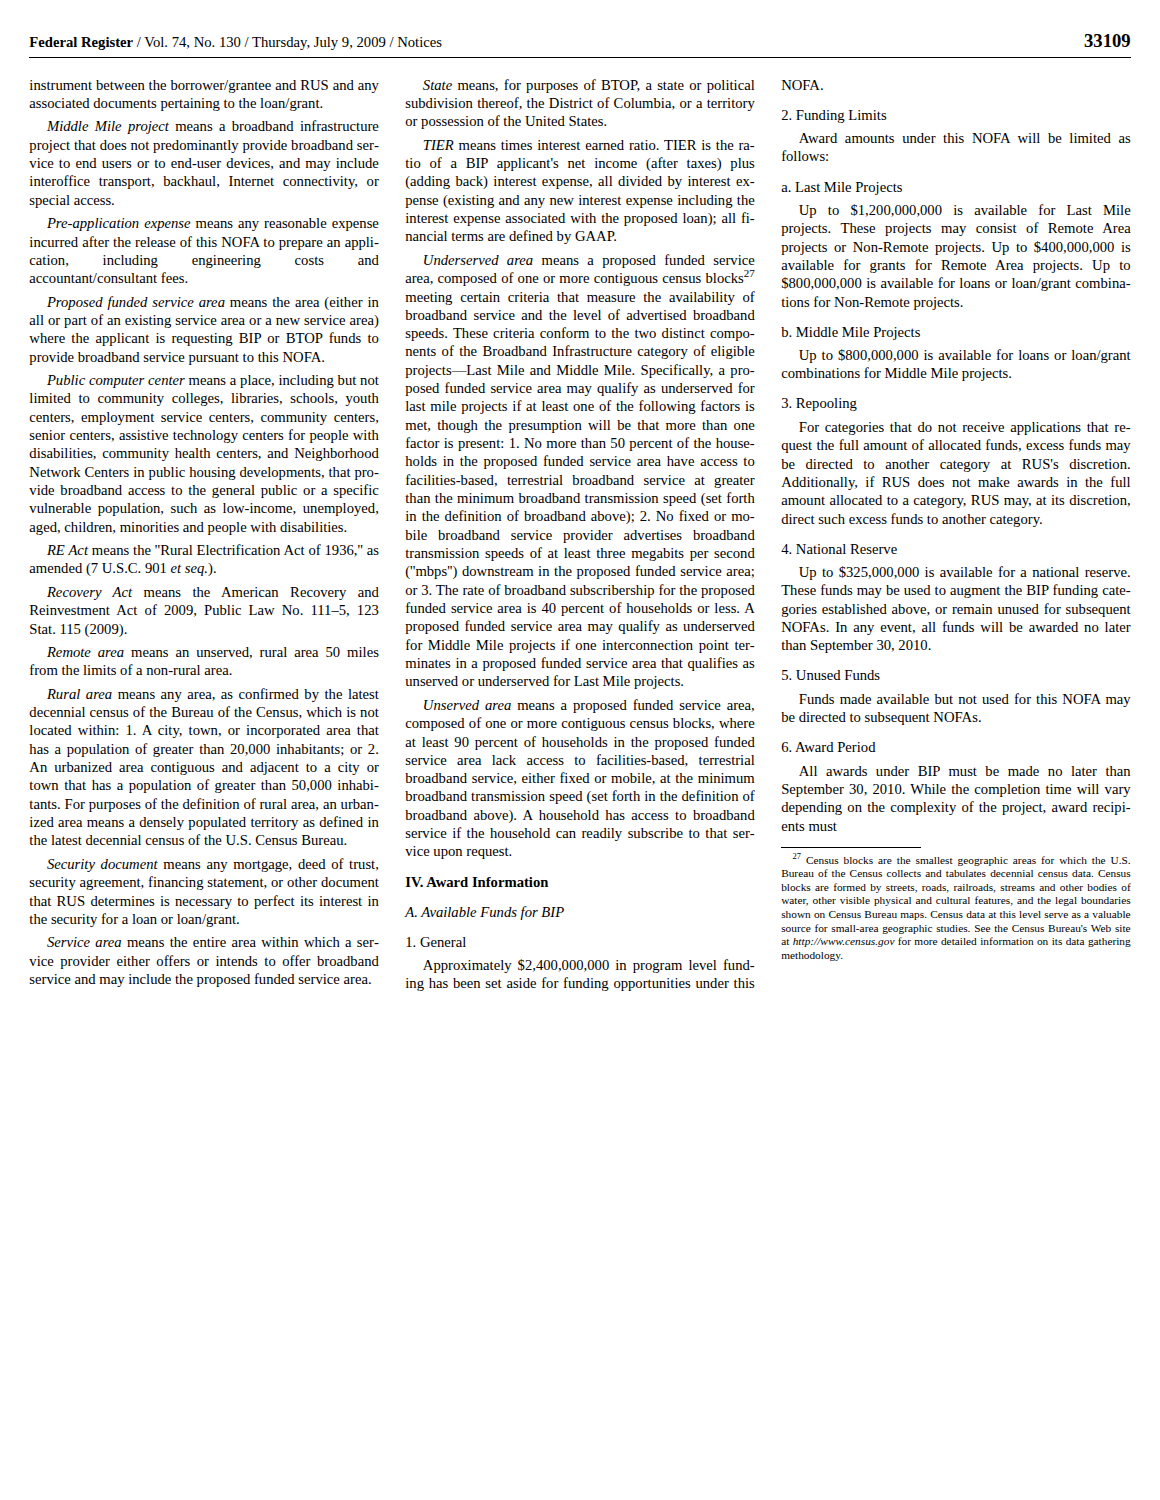Federal Register / Vol. 74, No. 130 / Thursday, July 9, 2009 / Notices
33109
instrument between the borrower/grantee and RUS and any associated documents pertaining to the loan/grant.
Middle Mile project means a broadband infrastructure project that does not predominantly provide broadband service to end users or to end-user devices, and may include interoffice transport, backhaul, Internet connectivity, or special access.
Pre-application expense means any reasonable expense incurred after the release of this NOFA to prepare an application, including engineering costs and accountant/consultant fees.
Proposed funded service area means the area (either in all or part of an existing service area or a new service area) where the applicant is requesting BIP or BTOP funds to provide broadband service pursuant to this NOFA.
Public computer center means a place, including but not limited to community colleges, libraries, schools, youth centers, employment service centers, community centers, senior centers, assistive technology centers for people with disabilities, community health centers, and Neighborhood Network Centers in public housing developments, that provide broadband access to the general public or a specific vulnerable population, such as low-income, unemployed, aged, children, minorities and people with disabilities.
RE Act means the ''Rural Electrification Act of 1936,'' as amended (7 U.S.C. 901 et seq.).
Recovery Act means the American Recovery and Reinvestment Act of 2009, Public Law No. 111–5, 123 Stat. 115 (2009).
Remote area means an unserved, rural area 50 miles from the limits of a non-rural area.
Rural area means any area, as confirmed by the latest decennial census of the Bureau of the Census, which is not located within: 1. A city, town, or incorporated area that has a population of greater than 20,000 inhabitants; or 2. An urbanized area contiguous and adjacent to a city or town that has a population of greater than 50,000 inhabitants. For purposes of the definition of rural area, an urbanized area means a densely populated territory as defined in the latest decennial census of the U.S. Census Bureau.
Security document means any mortgage, deed of trust, security agreement, financing statement, or other document that RUS determines is necessary to perfect its interest in the security for a loan or loan/grant.
Service area means the entire area within which a service provider either offers or intends to offer broadband service and may include the proposed funded service area.
State means, for purposes of BTOP, a state or political subdivision thereof, the District of Columbia, or a territory or possession of the United States.
TIER means times interest earned ratio. TIER is the ratio of a BIP applicant's net income (after taxes) plus (adding back) interest expense, all divided by interest expense (existing and any new interest expense including the interest expense associated with the proposed loan); all financial terms are defined by GAAP.
Underserved area means a proposed funded service area, composed of one or more contiguous census blocks27 meeting certain criteria that measure the availability of broadband service and the level of advertised broadband speeds. These criteria conform to the two distinct components of the Broadband Infrastructure category of eligible projects—Last Mile and Middle Mile. Specifically, a proposed funded service area may qualify as underserved for last mile projects if at least one of the following factors is met, though the presumption will be that more than one factor is present: 1. No more than 50 percent of the households in the proposed funded service area have access to facilities-based, terrestrial broadband service at greater than the minimum broadband transmission speed (set forth in the definition of broadband above); 2. No fixed or mobile broadband service provider advertises broadband transmission speeds of at least three megabits per second (''mbps'') downstream in the proposed funded service area; or 3. The rate of broadband subscribership for the proposed funded service area is 40 percent of households or less. A proposed funded service area may qualify as underserved for Middle Mile projects if one interconnection point terminates in a proposed funded service area that qualifies as unserved or underserved for Last Mile projects.
Unserved area means a proposed funded service area, composed of one or more contiguous census blocks, where at least 90 percent of households in the proposed funded service area lack access to facilities-based, terrestrial broadband service, either fixed or mobile, at the minimum broadband transmission speed (set forth in the definition of broadband above). A household has access to broadband service if the household can readily subscribe to that service upon request.
IV. Award Information
A. Available Funds for BIP
1. General
Approximately $2,400,000,000 in program level funding has been set aside for funding opportunities under this NOFA.
2. Funding Limits
Award amounts under this NOFA will be limited as follows:
a. Last Mile Projects
Up to $1,200,000,000 is available for Last Mile projects. These projects may consist of Remote Area projects or Non-Remote projects. Up to $400,000,000 is available for grants for Remote Area projects. Up to $800,000,000 is available for loans or loan/grant combinations for Non-Remote projects.
b. Middle Mile Projects
Up to $800,000,000 is available for loans or loan/grant combinations for Middle Mile projects.
3. Repooling
For categories that do not receive applications that request the full amount of allocated funds, excess funds may be directed to another category at RUS's discretion. Additionally, if RUS does not make awards in the full amount allocated to a category, RUS may, at its discretion, direct such excess funds to another category.
4. National Reserve
Up to $325,000,000 is available for a national reserve. These funds may be used to augment the BIP funding categories established above, or remain unused for subsequent NOFAs. In any event, all funds will be awarded no later than September 30, 2010.
5. Unused Funds
Funds made available but not used for this NOFA may be directed to subsequent NOFAs.
6. Award Period
All awards under BIP must be made no later than September 30, 2010. While the completion time will vary depending on the complexity of the project, award recipients must
27 Census blocks are the smallest geographic areas for which the U.S. Bureau of the Census collects and tabulates decennial census data. Census blocks are formed by streets, roads, railroads, streams and other bodies of water, other visible physical and cultural features, and the legal boundaries shown on Census Bureau maps. Census data at this level serve as a valuable source for small-area geographic studies. See the Census Bureau's Web site at http://www.census.gov for more detailed information on its data gathering methodology.